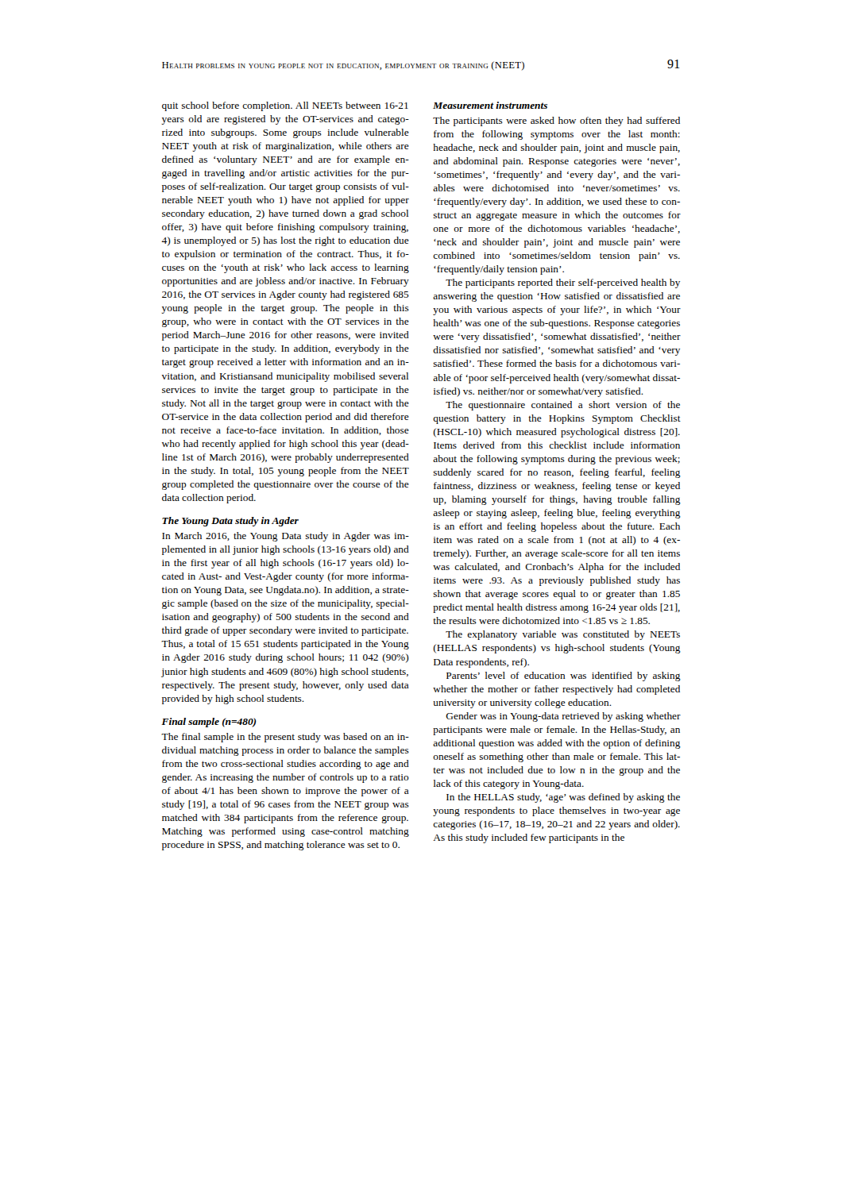Health problems in young people not in education, employment or training (NEET)
91
quit school before completion. All NEETs between 16-21 years old are registered by the OT-services and categorized into subgroups. Some groups include vulnerable NEET youth at risk of marginalization, while others are defined as ‘voluntary NEET’ and are for example engaged in travelling and/or artistic activities for the purposes of self-realization. Our target group consists of vulnerable NEET youth who 1) have not applied for upper secondary education, 2) have turned down a grad school offer, 3) have quit before finishing compulsory training, 4) is unemployed or 5) has lost the right to education due to expulsion or termination of the contract. Thus, it focuses on the ‘youth at risk’ who lack access to learning opportunities and are jobless and/or inactive. In February 2016, the OT services in Agder county had registered 685 young people in the target group. The people in this group, who were in contact with the OT services in the period March–June 2016 for other reasons, were invited to participate in the study. In addition, everybody in the target group received a letter with information and an invitation, and Kristiansand municipality mobilised several services to invite the target group to participate in the study. Not all in the target group were in contact with the OT-service in the data collection period and did therefore not receive a face-to-face invitation. In addition, those who had recently applied for high school this year (deadline 1st of March 2016), were probably underrepresented in the study. In total, 105 young people from the NEET group completed the questionnaire over the course of the data collection period.
The Young Data study in Agder
In March 2016, the Young Data study in Agder was implemented in all junior high schools (13-16 years old) and in the first year of all high schools (16-17 years old) located in Aust- and Vest-Agder county (for more information on Young Data, see Ungdata.no). In addition, a strategic sample (based on the size of the municipality, specialisation and geography) of 500 students in the second and third grade of upper secondary were invited to participate. Thus, a total of 15 651 students participated in the Young in Agder 2016 study during school hours; 11 042 (90%) junior high students and 4609 (80%) high school students, respectively. The present study, however, only used data provided by high school students.
Final sample (n=480)
The final sample in the present study was based on an individual matching process in order to balance the samples from the two cross-sectional studies according to age and gender. As increasing the number of controls up to a ratio of about 4/1 has been shown to improve the power of a study [19], a total of 96 cases from the NEET group was matched with 384 participants from the reference group. Matching was performed using case-control matching procedure in SPSS, and matching tolerance was set to 0.
Measurement instruments
The participants were asked how often they had suffered from the following symptoms over the last month: headache, neck and shoulder pain, joint and muscle pain, and abdominal pain. Response categories were ‘never’, ‘sometimes’, ‘frequently’ and ‘every day’, and the variables were dichotomised into ‘never/sometimes’ vs. ‘frequently/every day’. In addition, we used these to construct an aggregate measure in which the outcomes for one or more of the dichotomous variables ‘headache’, ‘neck and shoulder pain’, joint and muscle pain’ were combined into ‘sometimes/seldom tension pain’ vs. ‘frequently/daily tension pain’.
The participants reported their self-perceived health by answering the question ‘How satisfied or dissatisfied are you with various aspects of your life?’, in which ‘Your health’ was one of the sub-questions. Response categories were ‘very dissatisfied’, ‘somewhat dissatisfied’, ‘neither dissatisfied nor satisfied’, ‘somewhat satisfied’ and ‘very satisfied’. These formed the basis for a dichotomous variable of ‘poor self-perceived health (very/somewhat dissatisfied) vs. neither/nor or somewhat/very satisfied.
The questionnaire contained a short version of the question battery in the Hopkins Symptom Checklist (HSCL-10) which measured psychological distress [20]. Items derived from this checklist include information about the following symptoms during the previous week; suddenly scared for no reason, feeling fearful, feeling faintness, dizziness or weakness, feeling tense or keyed up, blaming yourself for things, having trouble falling asleep or staying asleep, feeling blue, feeling everything is an effort and feeling hopeless about the future. Each item was rated on a scale from 1 (not at all) to 4 (extremely). Further, an average scale-score for all ten items was calculated, and Cronbach’s Alpha for the included items were .93. As a previously published study has shown that average scores equal to or greater than 1.85 predict mental health distress among 16-24 year olds [21], the results were dichotomized into <1.85 vs ≥ 1.85.
The explanatory variable was constituted by NEETs (HELLAS respondents) vs high-school students (Young Data respondents, ref).
Parents’ level of education was identified by asking whether the mother or father respectively had completed university or university college education.
Gender was in Young-data retrieved by asking whether participants were male or female. In the Hellas-Study, an additional question was added with the option of defining oneself as something other than male or female. This latter was not included due to low n in the group and the lack of this category in Young-data.
In the HELLAS study, ‘age’ was defined by asking the young respondents to place themselves in two-year age categories (16–17, 18–19, 20–21 and 22 years and older). As this study included few participants in the